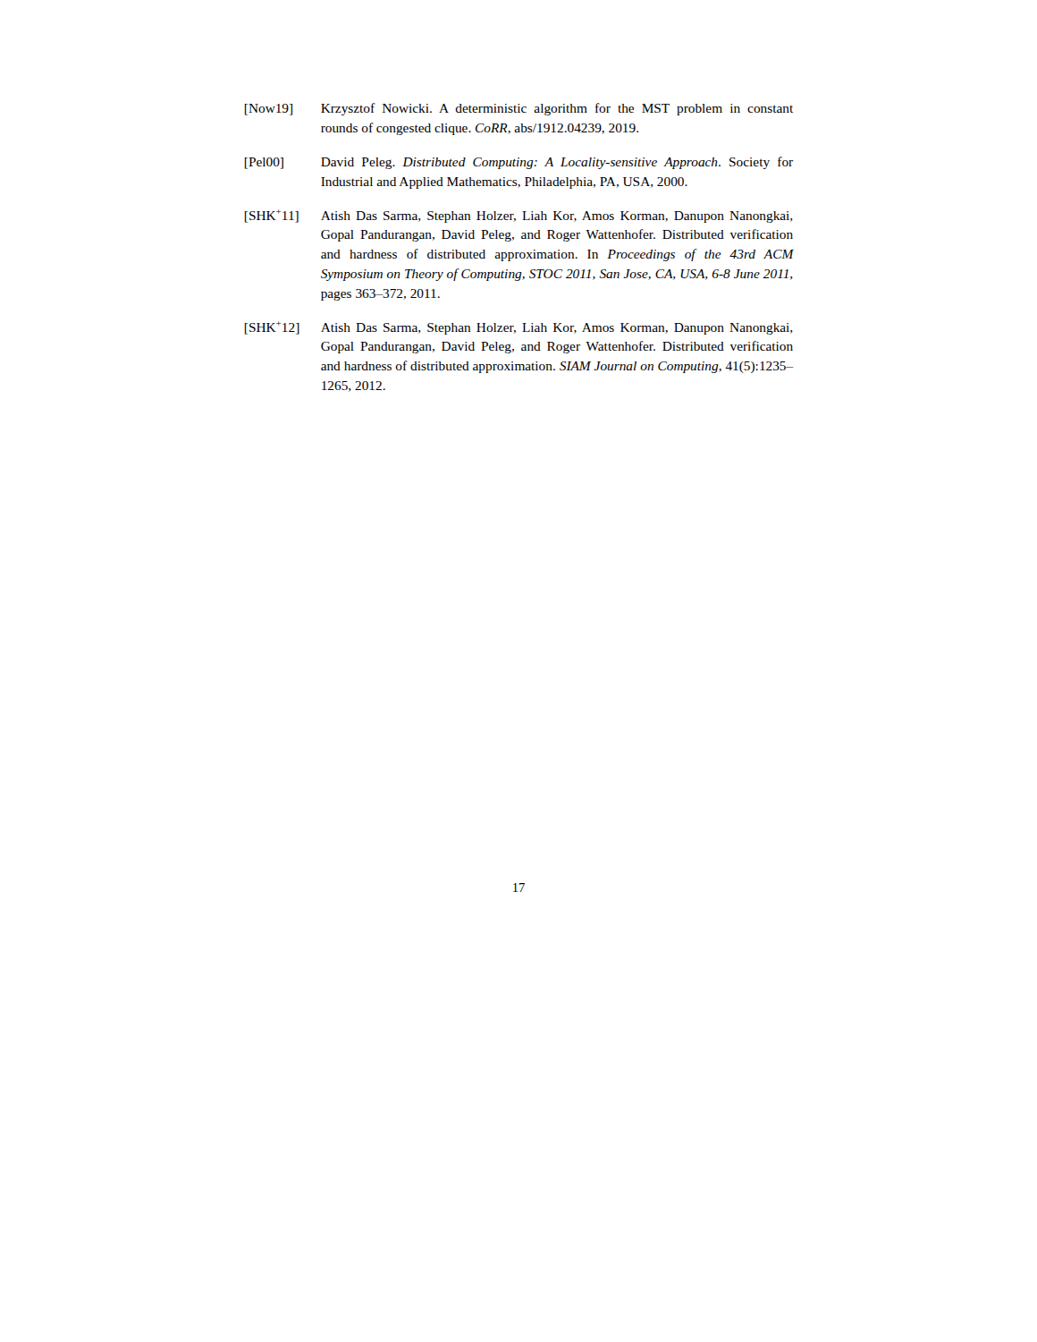[Now19]
Krzysztof Nowicki. A deterministic algorithm for the MST problem in constant rounds of congested clique. CoRR, abs/1912.04239, 2019.
[Pel00]
David Peleg. Distributed Computing: A Locality-sensitive Approach. Society for Industrial and Applied Mathematics, Philadelphia, PA, USA, 2000.
[SHK+11]
Atish Das Sarma, Stephan Holzer, Liah Kor, Amos Korman, Danupon Nanongkai, Gopal Pandurangan, David Peleg, and Roger Wattenhofer. Distributed verification and hardness of distributed approximation. In Proceedings of the 43rd ACM Symposium on Theory of Computing, STOC 2011, San Jose, CA, USA, 6-8 June 2011, pages 363–372, 2011.
[SHK+12]
Atish Das Sarma, Stephan Holzer, Liah Kor, Amos Korman, Danupon Nanongkai, Gopal Pandurangan, David Peleg, and Roger Wattenhofer. Distributed verification and hardness of distributed approximation. SIAM Journal on Computing, 41(5):1235–1265, 2012.
17